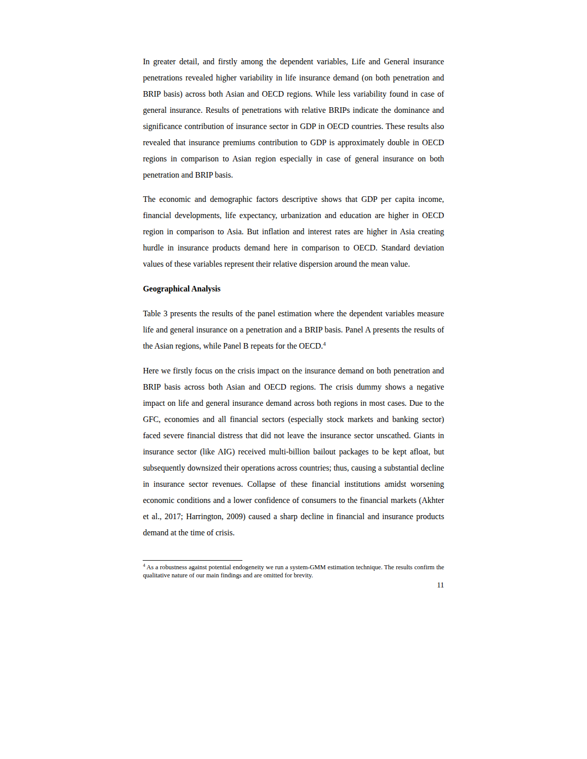In greater detail, and firstly among the dependent variables, Life and General insurance penetrations revealed higher variability in life insurance demand (on both penetration and BRIP basis) across both Asian and OECD regions. While less variability found in case of general insurance. Results of penetrations with relative BRIPs indicate the dominance and significance contribution of insurance sector in GDP in OECD countries. These results also revealed that insurance premiums contribution to GDP is approximately double in OECD regions in comparison to Asian region especially in case of general insurance on both penetration and BRIP basis.
The economic and demographic factors descriptive shows that GDP per capita income, financial developments, life expectancy, urbanization and education are higher in OECD region in comparison to Asia. But inflation and interest rates are higher in Asia creating hurdle in insurance products demand here in comparison to OECD. Standard deviation values of these variables represent their relative dispersion around the mean value.
Geographical Analysis
Table 3 presents the results of the panel estimation where the dependent variables measure life and general insurance on a penetration and a BRIP basis. Panel A presents the results of the Asian regions, while Panel B repeats for the OECD.4
Here we firstly focus on the crisis impact on the insurance demand on both penetration and BRIP basis across both Asian and OECD regions. The crisis dummy shows a negative impact on life and general insurance demand across both regions in most cases. Due to the GFC, economies and all financial sectors (especially stock markets and banking sector) faced severe financial distress that did not leave the insurance sector unscathed. Giants in insurance sector (like AIG) received multi-billion bailout packages to be kept afloat, but subsequently downsized their operations across countries; thus, causing a substantial decline in insurance sector revenues. Collapse of these financial institutions amidst worsening economic conditions and a lower confidence of consumers to the financial markets (Akhter et al., 2017; Harrington, 2009) caused a sharp decline in financial and insurance products demand at the time of crisis.
4 As a robustness against potential endogeneity we run a system-GMM estimation technique. The results confirm the qualitative nature of our main findings and are omitted for brevity.
11